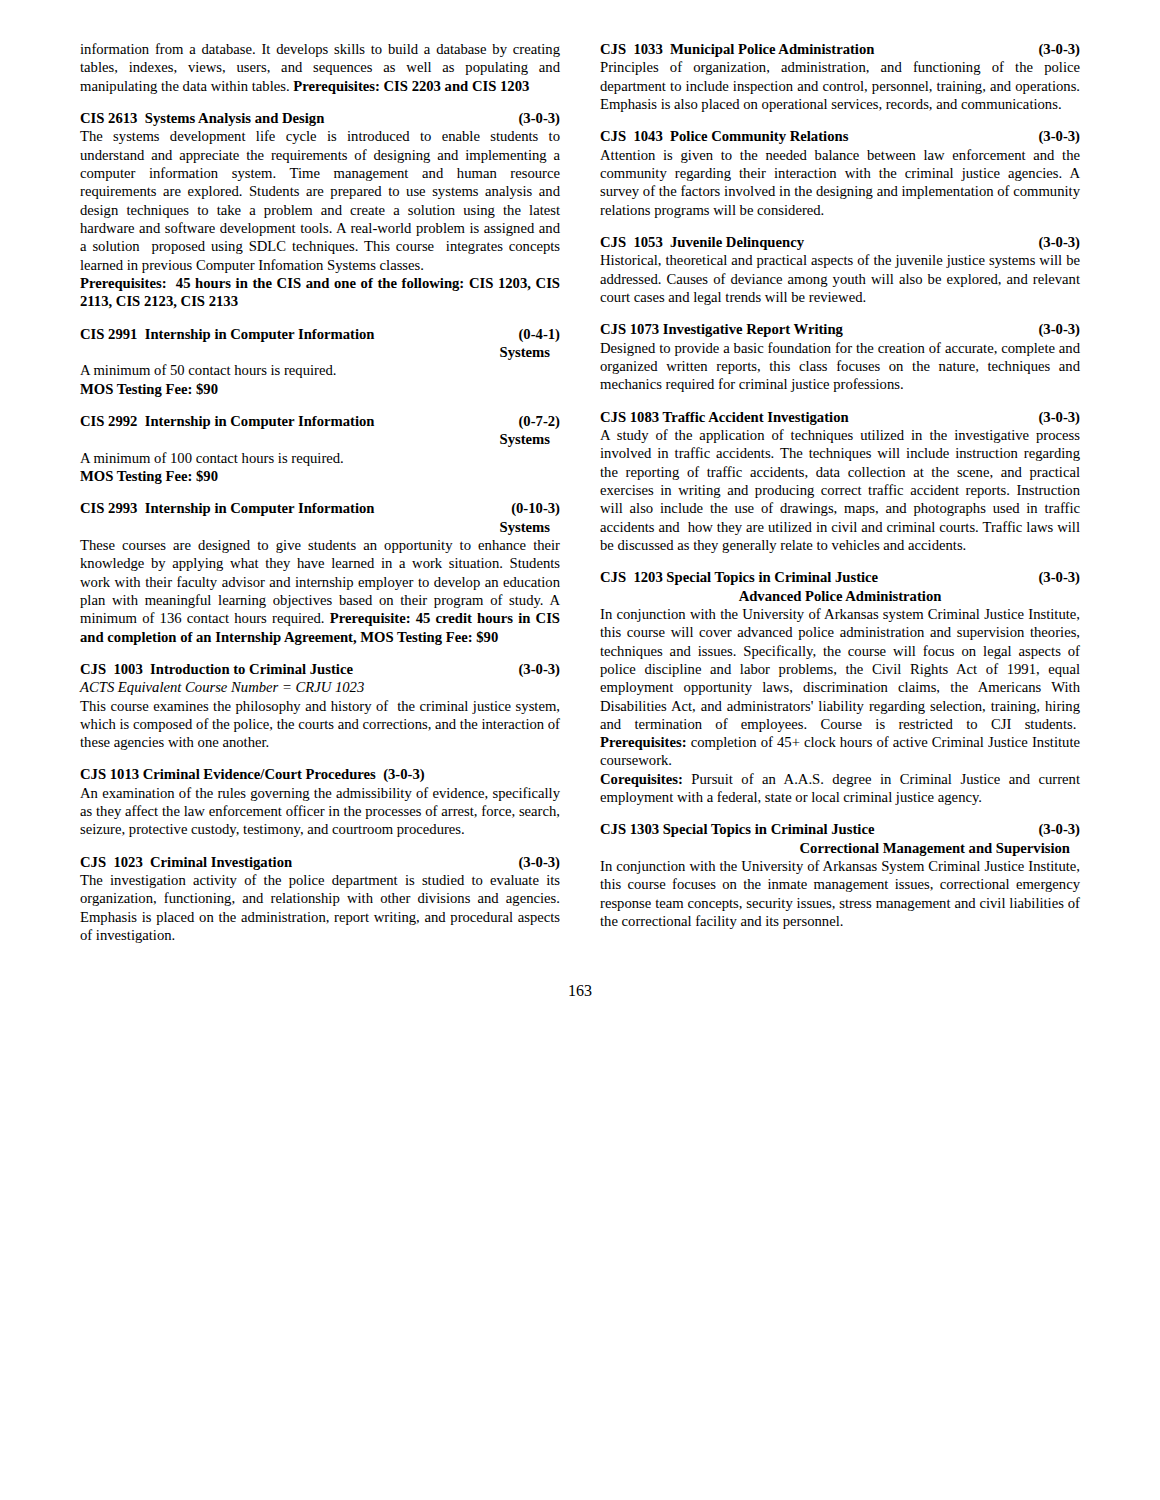information from a database. It develops skills to build a database by creating tables, indexes, views, users, and sequences as well as populating and manipulating the data within tables. Prerequisites: CIS 2203 and CIS 1203
CIS 2613 Systems Analysis and Design (3-0-3)
The systems development life cycle is introduced to enable students to understand and appreciate the requirements of designing and implementing a computer information system. Time management and human resource requirements are explored. Students are prepared to use systems analysis and design techniques to take a problem and create a solution using the latest hardware and software development tools. A real-world problem is assigned and a solution proposed using SDLC techniques. This course integrates concepts learned in previous Computer Infomation Systems classes.
Prerequisites: 45 hours in the CIS and one of the following: CIS 1203, CIS 2113, CIS 2123, CIS 2133
CIS 2991 Internship in Computer Information (0-4-1)
Systems
A minimum of 50 contact hours is required.
MOS Testing Fee: $90
CIS 2992 Internship in Computer Information (0-7-2)
Systems
A minimum of 100 contact hours is required.
MOS Testing Fee: $90
CIS 2993 Internship in Computer Information (0-10-3)
Systems
These courses are designed to give students an opportunity to enhance their knowledge by applying what they have learned in a work situation. Students work with their faculty advisor and internship employer to develop an education plan with meaningful learning objectives based on their program of study. A minimum of 136 contact hours required. Prerequisite: 45 credit hours in CIS and completion of an Internship Agreement, MOS Testing Fee: $90
CJS 1003 Introduction to Criminal Justice (3-0-3)
ACTS Equivalent Course Number = CRJU 1023
This course examines the philosophy and history of the criminal justice system, which is composed of the police, the courts and corrections, and the interaction of these agencies with one another.
CJS 1013 Criminal Evidence/Court Procedures (3-0-3)
An examination of the rules governing the admissibility of evidence, specifically as they affect the law enforcement officer in the processes of arrest, force, search, seizure, protective custody, testimony, and courtroom procedures.
CJS 1023 Criminal Investigation (3-0-3)
The investigation activity of the police department is studied to evaluate its organization, functioning, and relationship with other divisions and agencies. Emphasis is placed on the administration, report writing, and procedural aspects of investigation.
CJS 1033 Municipal Police Administration (3-0-3)
Principles of organization, administration, and functioning of the police department to include inspection and control, personnel, training, and operations. Emphasis is also placed on operational services, records, and communications.
CJS 1043 Police Community Relations (3-0-3)
Attention is given to the needed balance between law enforcement and the community regarding their interaction with the criminal justice agencies. A survey of the factors involved in the designing and implementation of community relations programs will be considered.
CJS 1053 Juvenile Delinquency (3-0-3)
Historical, theoretical and practical aspects of the juvenile justice systems will be addressed. Causes of deviance among youth will also be explored, and relevant court cases and legal trends will be reviewed.
CJS 1073 Investigative Report Writing (3-0-3)
Designed to provide a basic foundation for the creation of accurate, complete and organized written reports, this class focuses on the nature, techniques and mechanics required for criminal justice professions.
CJS 1083 Traffic Accident Investigation (3-0-3)
A study of the application of techniques utilized in the investigative process involved in traffic accidents. The techniques will include instruction regarding the reporting of traffic accidents, data collection at the scene, and practical exercises in writing and producing correct traffic accident reports. Instruction will also include the use of drawings, maps, and photographs used in traffic accidents and how they are utilized in civil and criminal courts. Traffic laws will be discussed as they generally relate to vehicles and accidents.
CJS 1203 Special Topics in Criminal Justice (3-0-3)
Advanced Police Administration
In conjunction with the University of Arkansas system Criminal Justice Institute, this course will cover advanced police administration and supervision theories, techniques and issues. Specifically, the course will focus on legal aspects of police discipline and labor problems, the Civil Rights Act of 1991, equal employment opportunity laws, discrimination claims, the Americans With Disabilities Act, and administrators' liability regarding selection, training, hiring and termination of employees. Course is restricted to CJI students. Prerequisites: completion of 45+ clock hours of active Criminal Justice Institute coursework.
Corequisites: Pursuit of an A.A.S. degree in Criminal Justice and current employment with a federal, state or local criminal justice agency.
CJS 1303 Special Topics in Criminal Justice (3-0-3)
Correctional Management and Supervision
In conjunction with the University of Arkansas System Criminal Justice Institute, this course focuses on the inmate management issues, correctional emergency response team concepts, security issues, stress management and civil liabilities of the correctional facility and its personnel.
163